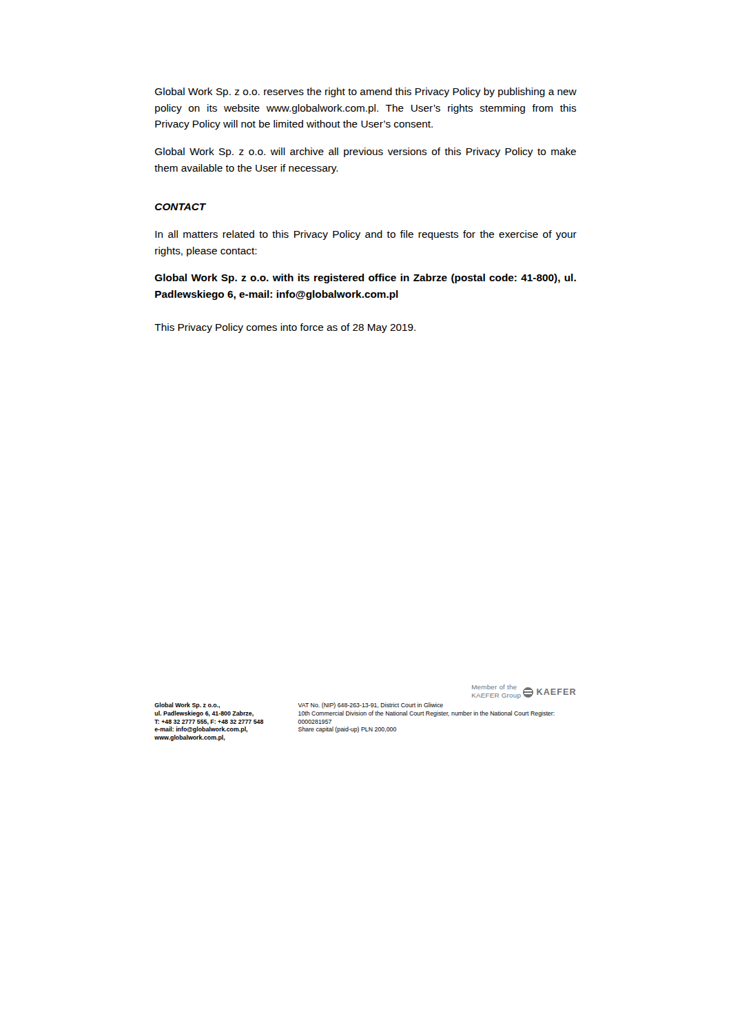Global Work Sp. z o.o. reserves the right to amend this Privacy Policy by publishing a new policy on its website www.globalwork.com.pl. The User’s rights stemming from this Privacy Policy will not be limited without the User’s consent.
Global Work Sp. z o.o. will archive all previous versions of this Privacy Policy to make them available to the User if necessary.
CONTACT
In all matters related to this Privacy Policy and to file requests for the exercise of your rights, please contact:
Global Work Sp. z o.o. with its registered office in Zabrze (postal code: 41-800), ul. Padlewskiego 6, e-mail: info@globalwork.com.pl
This Privacy Policy comes into force as of 28 May 2019.
Member of the
KAEFER Group
KAEFER
| Global Work Sp. z o.o., ul. Padlewskiego 6, 41-800 Zabrze, T: +48 32 2777 555, F: +48 32 2777 548 e-mail: info@globalwork.com.pl, www.globalwork.com.pl, | VAT No. (NIP) 648-263-13-91, District Court in Gliwice 10th Commercial Division of the National Court Register, number in the National Court Register: 0000281957 Share capital (paid-up) PLN 200,000 |